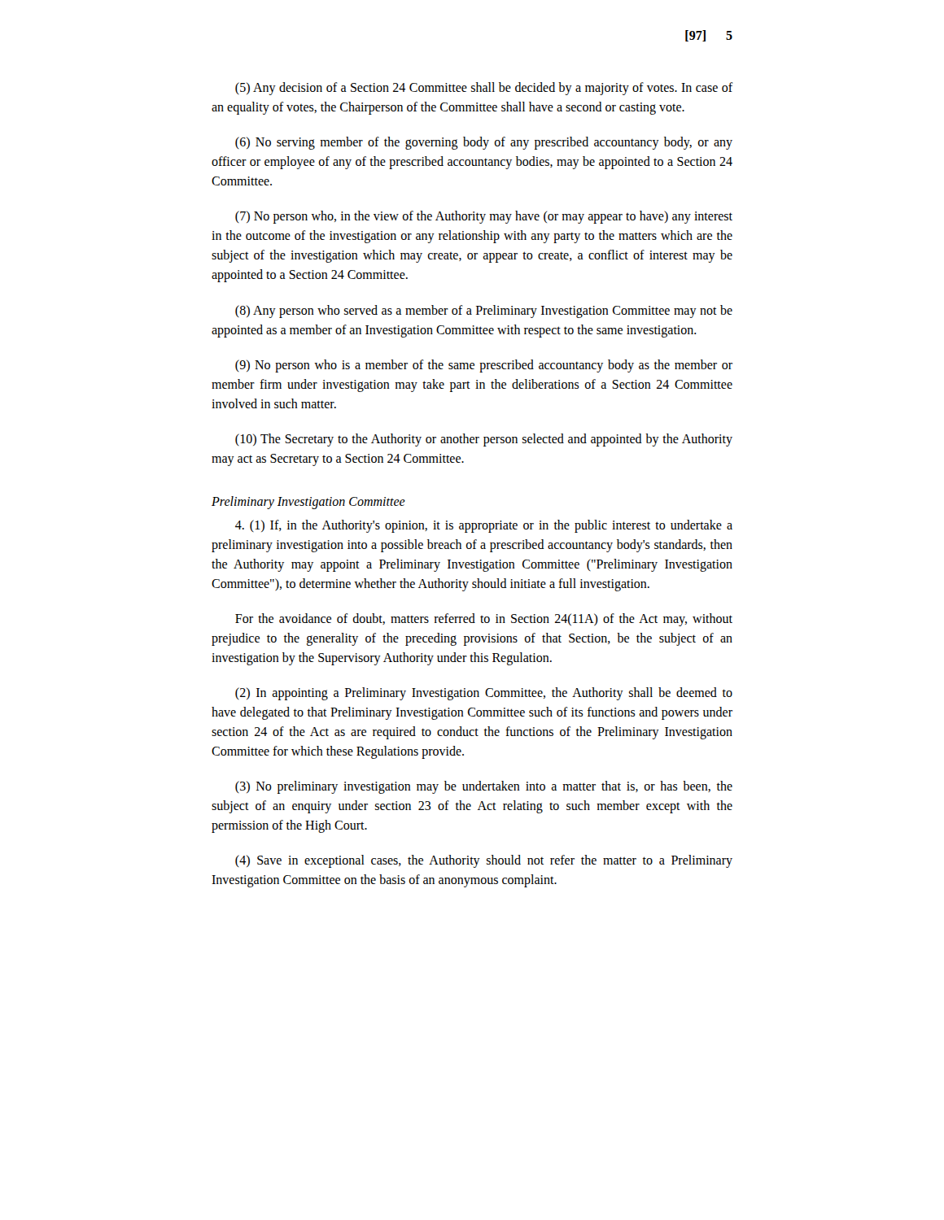[97] 5
(5) Any decision of a Section 24 Committee shall be decided by a majority of votes. In case of an equality of votes, the Chairperson of the Committee shall have a second or casting vote.
(6) No serving member of the governing body of any prescribed accountancy body, or any officer or employee of any of the prescribed accountancy bodies, may be appointed to a Section 24 Committee.
(7) No person who, in the view of the Authority may have (or may appear to have) any interest in the outcome of the investigation or any relationship with any party to the matters which are the subject of the investigation which may create, or appear to create, a conflict of interest may be appointed to a Section 24 Committee.
(8) Any person who served as a member of a Preliminary Investigation Committee may not be appointed as a member of an Investigation Committee with respect to the same investigation.
(9) No person who is a member of the same prescribed accountancy body as the member or member firm under investigation may take part in the deliberations of a Section 24 Committee involved in such matter.
(10) The Secretary to the Authority or another person selected and appointed by the Authority may act as Secretary to a Section 24 Committee.
Preliminary Investigation Committee
4. (1) If, in the Authority's opinion, it is appropriate or in the public interest to undertake a preliminary investigation into a possible breach of a prescribed accountancy body's standards, then the Authority may appoint a Preliminary Investigation Committee ("Preliminary Investigation Committee"), to determine whether the Authority should initiate a full investigation.
For the avoidance of doubt, matters referred to in Section 24(11A) of the Act may, without prejudice to the generality of the preceding provisions of that Section, be the subject of an investigation by the Supervisory Authority under this Regulation.
(2) In appointing a Preliminary Investigation Committee, the Authority shall be deemed to have delegated to that Preliminary Investigation Committee such of its functions and powers under section 24 of the Act as are required to conduct the functions of the Preliminary Investigation Committee for which these Regulations provide.
(3) No preliminary investigation may be undertaken into a matter that is, or has been, the subject of an enquiry under section 23 of the Act relating to such member except with the permission of the High Court.
(4) Save in exceptional cases, the Authority should not refer the matter to a Preliminary Investigation Committee on the basis of an anonymous complaint.